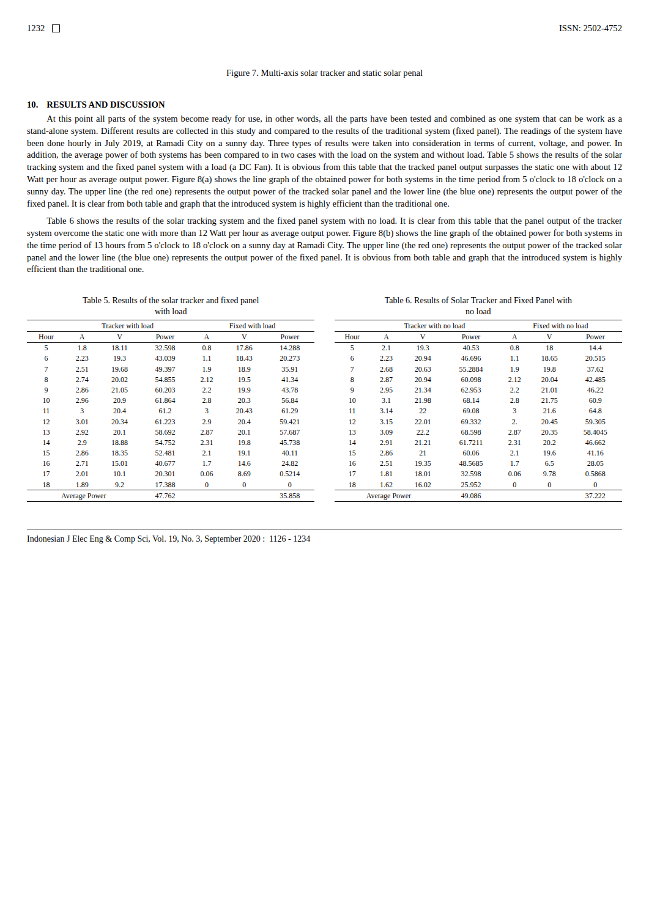1232
ISSN: 2502-4752
Figure 7. Multi-axis solar tracker and static solar penal
10. RESULTS AND DISCUSSION
At this point all parts of the system become ready for use, in other words, all the parts have been tested and combined as one system that can be work as a stand-alone system. Different results are collected in this study and compared to the results of the traditional system (fixed panel). The readings of the system have been done hourly in July 2019, at Ramadi City on a sunny day. Three types of results were taken into consideration in terms of current, voltage, and power. In addition, the average power of both systems has been compared to in two cases with the load on the system and without load. Table 5 shows the results of the solar tracking system and the fixed panel system with a load (a DC Fan). It is obvious from this table that the tracked panel output surpasses the static one with about 12 Watt per hour as average output power. Figure 8(a) shows the line graph of the obtained power for both systems in the time period from 5 o'clock to 18 o'clock on a sunny day. The upper line (the red one) represents the output power of the tracked solar panel and the lower line (the blue one) represents the output power of the fixed panel. It is clear from both table and graph that the introduced system is highly efficient than the traditional one.
Table 6 shows the results of the solar tracking system and the fixed panel system with no load. It is clear from this table that the panel output of the tracker system overcome the static one with more than 12 Watt per hour as average output power. Figure 8(b) shows the line graph of the obtained power for both systems in the time period of 13 hours from 5 o'clock to 18 o'clock on a sunny day at Ramadi City. The upper line (the red one) represents the output power of the tracked solar panel and the lower line (the blue one) represents the output power of the fixed panel. It is obvious from both table and graph that the introduced system is highly efficient than the traditional one.
Table 5. Results of the solar tracker and fixed panel
with load
| | Tracker with load | Fixed with load |
| --- | --- | --- |
| Hour | A | V | Power | A | V | Power |
| 5 | 1.8 | 18.11 | 32.598 | 0.8 | 17.86 | 14.288 |
| 6 | 2.23 | 19.3 | 43.039 | 1.1 | 18.43 | 20.273 |
| 7 | 2.51 | 19.68 | 49.397 | 1.9 | 18.9 | 35.91 |
| 8 | 2.74 | 20.02 | 54.855 | 2.12 | 19.5 | 41.34 |
| 9 | 2.86 | 21.05 | 60.203 | 2.2 | 19.9 | 43.78 |
| 10 | 2.96 | 20.9 | 61.864 | 2.8 | 20.3 | 56.84 |
| 11 | 3 | 20.4 | 61.2 | 3 | 20.43 | 61.29 |
| 12 | 3.01 | 20.34 | 61.223 | 2.9 | 20.4 | 59.421 |
| 13 | 2.92 | 20.1 | 58.692 | 2.87 | 20.1 | 57.687 |
| 14 | 2.9 | 18.88 | 54.752 | 2.31 | 19.8 | 45.738 |
| 15 | 2.86 | 18.35 | 52.481 | 2.1 | 19.1 | 40.11 |
| 16 | 2.71 | 15.01 | 40.677 | 1.7 | 14.6 | 24.82 |
| 17 | 2.01 | 10.1 | 20.301 | 0.06 | 8.69 | 0.5214 |
| 18 | 1.89 | 9.2 | 17.388 | 0 | 0 | 0 |
| Average Power | 47.762 | | 35.858 |
Table 6. Results of Solar Tracker and Fixed Panel with
no load
| | Tracker with no load | Fixed with no load |
| --- | --- | --- |
| Hour | A | V | Power | A | V | Power |
| 5 | 2.1 | 19.3 | 40.53 | 0.8 | 18 | 14.4 |
| 6 | 2.23 | 20.94 | 46.696 | 1.1 | 18.65 | 20.515 |
| 7 | 2.68 | 20.63 | 55.2884 | 1.9 | 19.8 | 37.62 |
| 8 | 2.87 | 20.94 | 60.098 | 2.12 | 20.04 | 42.485 |
| 9 | 2.95 | 21.34 | 62.953 | 2.2 | 21.01 | 46.22 |
| 10 | 3.1 | 21.98 | 68.14 | 2.8 | 21.75 | 60.9 |
| 11 | 3.14 | 22 | 69.08 | 3 | 21.6 | 64.8 |
| 12 | 3.15 | 22.01 | 69.332 | 2. | 20.45 | 59.305 |
| 13 | 3.09 | 22.2 | 68.598 | 2.87 | 20.35 | 58.4045 |
| 14 | 2.91 | 21.21 | 61.7211 | 2.31 | 20.2 | 46.662 |
| 15 | 2.86 | 21 | 60.06 | 2.1 | 19.6 | 41.16 |
| 16 | 2.51 | 19.35 | 48.5685 | 1.7 | 6.5 | 28.05 |
| 17 | 1.81 | 18.01 | 32.598 | 0.06 | 9.78 | 0.5868 |
| 18 | 1.62 | 16.02 | 25.952 | 0 | 0 | 0 |
| Average Power | 49.086 | | 37.222 |
Indonesian J Elec Eng & Comp Sci, Vol. 19, No. 3, September 2020 : 1126 - 1234